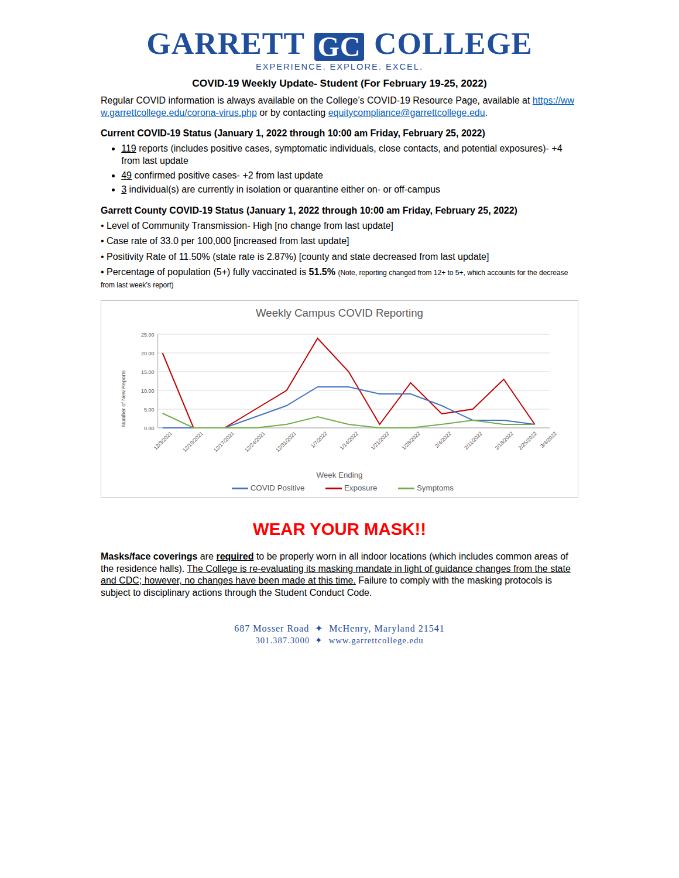GARRETT GC COLLEGE
EXPERIENCE. EXPLORE. EXCEL.
COVID-19 Weekly Update- Student (For February 19-25, 2022)
Regular COVID information is always available on the College’s COVID-19 Resource Page, available at https://www.garrettcollege.edu/corona-virus.php or by contacting equitycompliance@garrettcollege.edu.
Current COVID-19 Status (January 1, 2022 through 10:00 am Friday, February 25, 2022)
119 reports (includes positive cases, symptomatic individuals, close contacts, and potential exposures)- +4 from last update
49 confirmed positive cases- +2 from last update
3 individual(s) are currently in isolation or quarantine either on- or off-campus
Garrett County COVID-19 Status (January 1, 2022 through 10:00 am Friday, February 25, 2022)
• Level of Community Transmission- High [no change from last update]
• Case rate of 33.0 per 100,000 [increased from last update]
• Positivity Rate of 11.50% (state rate is 2.87%) [county and state decreased from last update]
• Percentage of population (5+) fully vaccinated is 51.5% (Note, reporting changed from 12+ to 5+, which accounts for the decrease from last week’s report)
Weekly Campus COVID Reporting
Number of New Reports 25.00 20.00 15.00 10.00 5.00 0.00 12/3/2021 12/10/2021 12/17/2021 12/24/2021 12/31/2021 1/7/2022 1/14/2022 1/21/2022 1/28/2022 2/4/2022 2/11/2022 2/18/2022 2/25/2022 3/4/2022
Week Ending
COVID Positive Exposure Symptoms
WEAR YOUR MASK!!
Masks/face coverings are required to be properly worn in all indoor locations (which includes common areas of the residence halls). The College is re-evaluating its masking mandate in light of guidance changes from the state and CDC; however, no changes have been made at this time. Failure to comply with the masking protocols is subject to disciplinary actions through the Student Conduct Code.
687 Mosser Road ✦ McHenry, Maryland 21541
301.387.3000 ✦ www.garrettcollege.edu